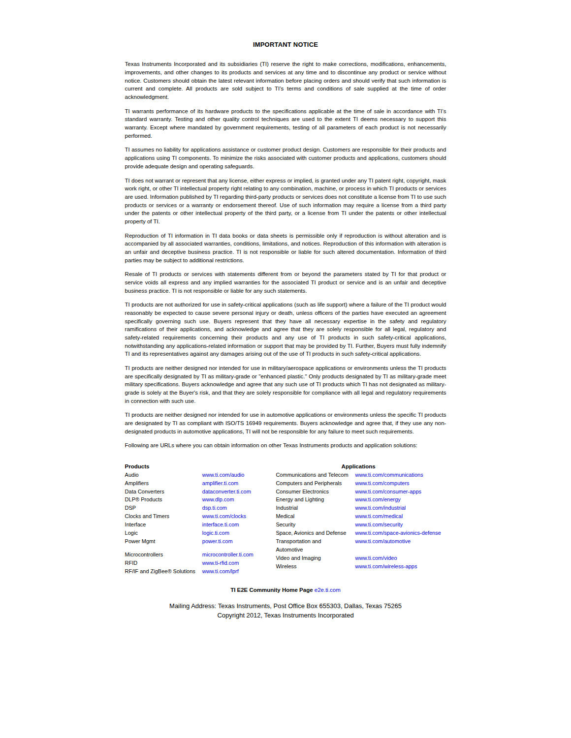IMPORTANT NOTICE
Texas Instruments Incorporated and its subsidiaries (TI) reserve the right to make corrections, modifications, enhancements, improvements, and other changes to its products and services at any time and to discontinue any product or service without notice. Customers should obtain the latest relevant information before placing orders and should verify that such information is current and complete. All products are sold subject to TI’s terms and conditions of sale supplied at the time of order acknowledgment.
TI warrants performance of its hardware products to the specifications applicable at the time of sale in accordance with TI’s standard warranty. Testing and other quality control techniques are used to the extent TI deems necessary to support this warranty. Except where mandated by government requirements, testing of all parameters of each product is not necessarily performed.
TI assumes no liability for applications assistance or customer product design. Customers are responsible for their products and applications using TI components. To minimize the risks associated with customer products and applications, customers should provide adequate design and operating safeguards.
TI does not warrant or represent that any license, either express or implied, is granted under any TI patent right, copyright, mask work right, or other TI intellectual property right relating to any combination, machine, or process in which TI products or services are used. Information published by TI regarding third-party products or services does not constitute a license from TI to use such products or services or a warranty or endorsement thereof. Use of such information may require a license from a third party under the patents or other intellectual property of the third party, or a license from TI under the patents or other intellectual property of TI.
Reproduction of TI information in TI data books or data sheets is permissible only if reproduction is without alteration and is accompanied by all associated warranties, conditions, limitations, and notices. Reproduction of this information with alteration is an unfair and deceptive business practice. TI is not responsible or liable for such altered documentation. Information of third parties may be subject to additional restrictions.
Resale of TI products or services with statements different from or beyond the parameters stated by TI for that product or service voids all express and any implied warranties for the associated TI product or service and is an unfair and deceptive business practice. TI is not responsible or liable for any such statements.
TI products are not authorized for use in safety-critical applications (such as life support) where a failure of the TI product would reasonably be expected to cause severe personal injury or death, unless officers of the parties have executed an agreement specifically governing such use. Buyers represent that they have all necessary expertise in the safety and regulatory ramifications of their applications, and acknowledge and agree that they are solely responsible for all legal, regulatory and safety-related requirements concerning their products and any use of TI products in such safety-critical applications, notwithstanding any applications-related information or support that may be provided by TI. Further, Buyers must fully indemnify TI and its representatives against any damages arising out of the use of TI products in such safety-critical applications.
TI products are neither designed nor intended for use in military/aerospace applications or environments unless the TI products are specifically designated by TI as military-grade or "enhanced plastic." Only products designated by TI as military-grade meet military specifications. Buyers acknowledge and agree that any such use of TI products which TI has not designated as military-grade is solely at the Buyer's risk, and that they are solely responsible for compliance with all legal and regulatory requirements in connection with such use.
TI products are neither designed nor intended for use in automotive applications or environments unless the specific TI products are designated by TI as compliant with ISO/TS 16949 requirements. Buyers acknowledge and agree that, if they use any non-designated products in automotive applications, TI will not be responsible for any failure to meet such requirements.
Following are URLs where you can obtain information on other Texas Instruments products and application solutions:
| / Products / / Audio / www.ti.com/audio / / Amplifiers / amplifier.ti.com / / Data Converters / dataconverter.ti.com / / DLP® Products / www.dlp.com / / DSP / dsp.ti.com / / Clocks and Timers / www.ti.com/clocks / / Interface / interface.ti.com / / Logic / logic.ti.com / / Power Mgmt / power.ti.com / / Microcontrollers / microcontroller.ti.com / / RFID / www.ti-rfid.com / / RF/IF and ZigBee® Solutions / www.ti.com/lprf / | / Applications / / Communications and Telecom / www.ti.com/communications / / Computers and Peripherals / www.ti.com/computers / / Consumer Electronics / www.ti.com/consumer-apps / / Energy and Lighting / www.ti.com/energy / / Industrial / www.ti.com/industrial / / Medical / www.ti.com/medical / / Security / www.ti.com/security / / Space, Avionics and Defense / www.ti.com/space-avionics-defense / / Transportation and / www.ti.com/automotive / / Automotive / / / Video and Imaging / www.ti.com/video / / Wireless / www.ti.com/wireless-apps / |
TI E2E Community Home Page e2e.ti.com
Mailing Address: Texas Instruments, Post Office Box 655303, Dallas, Texas 75265
Copyright 2012, Texas Instruments Incorporated